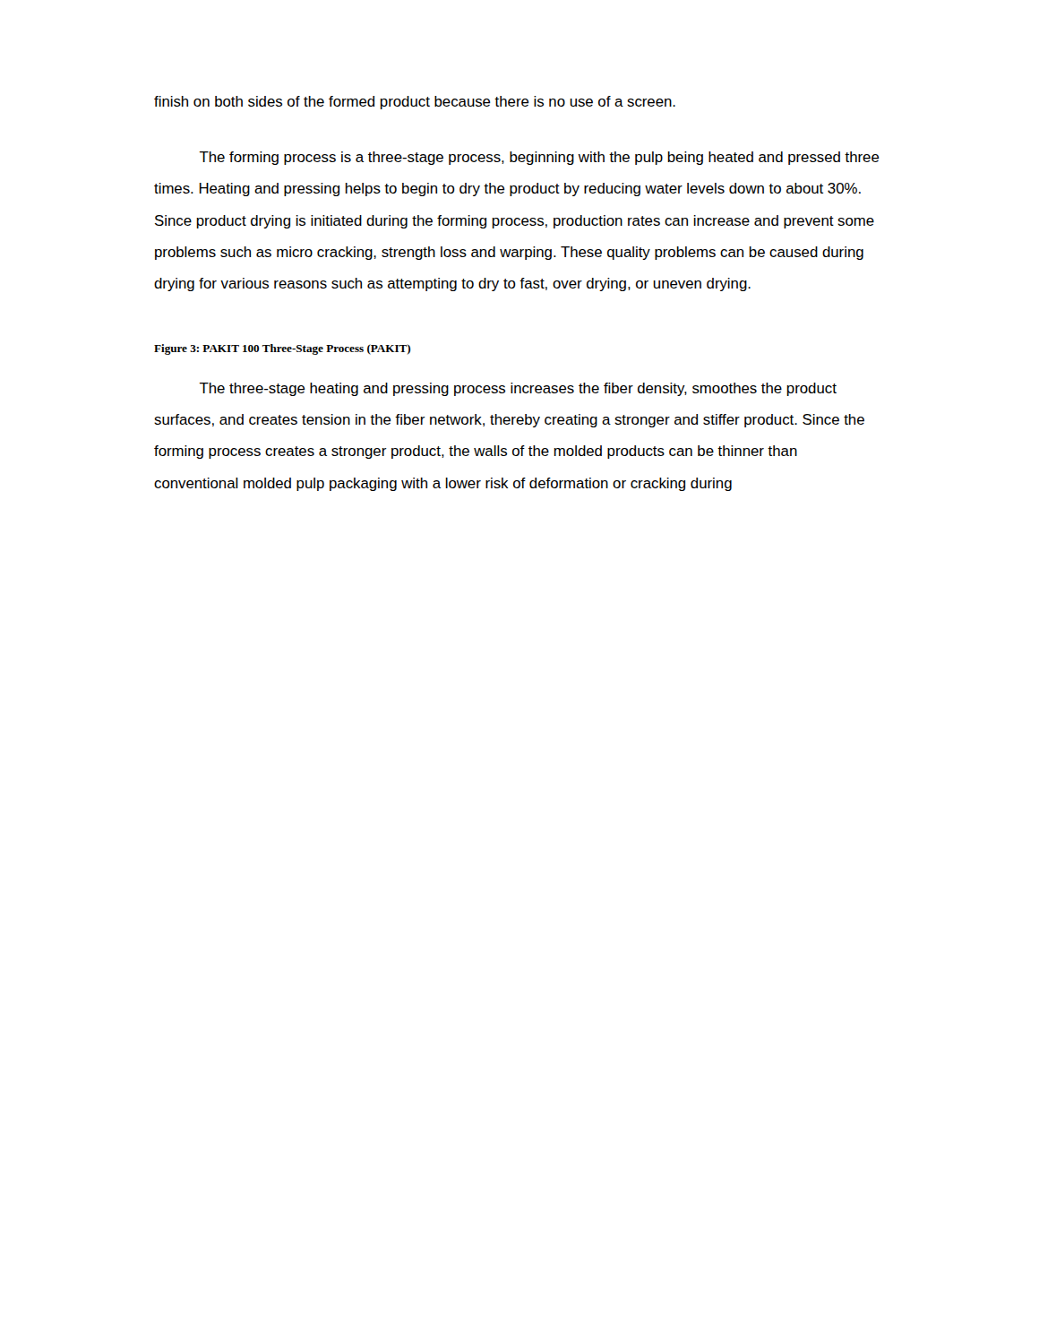finish on both sides of the formed product because there is no use of a screen.
The forming process is a three-stage process, beginning with the pulp being heated and pressed three times. Heating and pressing helps to begin to dry the product by reducing water levels down to about 30%. Since product drying is initiated during the forming process, production rates can increase and prevent some problems such as micro cracking, strength loss and warping. These quality problems can be caused during drying for various reasons such as attempting to dry to fast, over drying, or uneven drying.
Figure 3: PAKIT 100 Three-Stage Process (PAKIT)
The three-stage heating and pressing process increases the fiber density, smoothes the product surfaces, and creates tension in the fiber network, thereby creating a stronger and stiffer product. Since the forming process creates a stronger product, the walls of the molded products can be thinner than conventional molded pulp packaging with a lower risk of deformation or cracking during